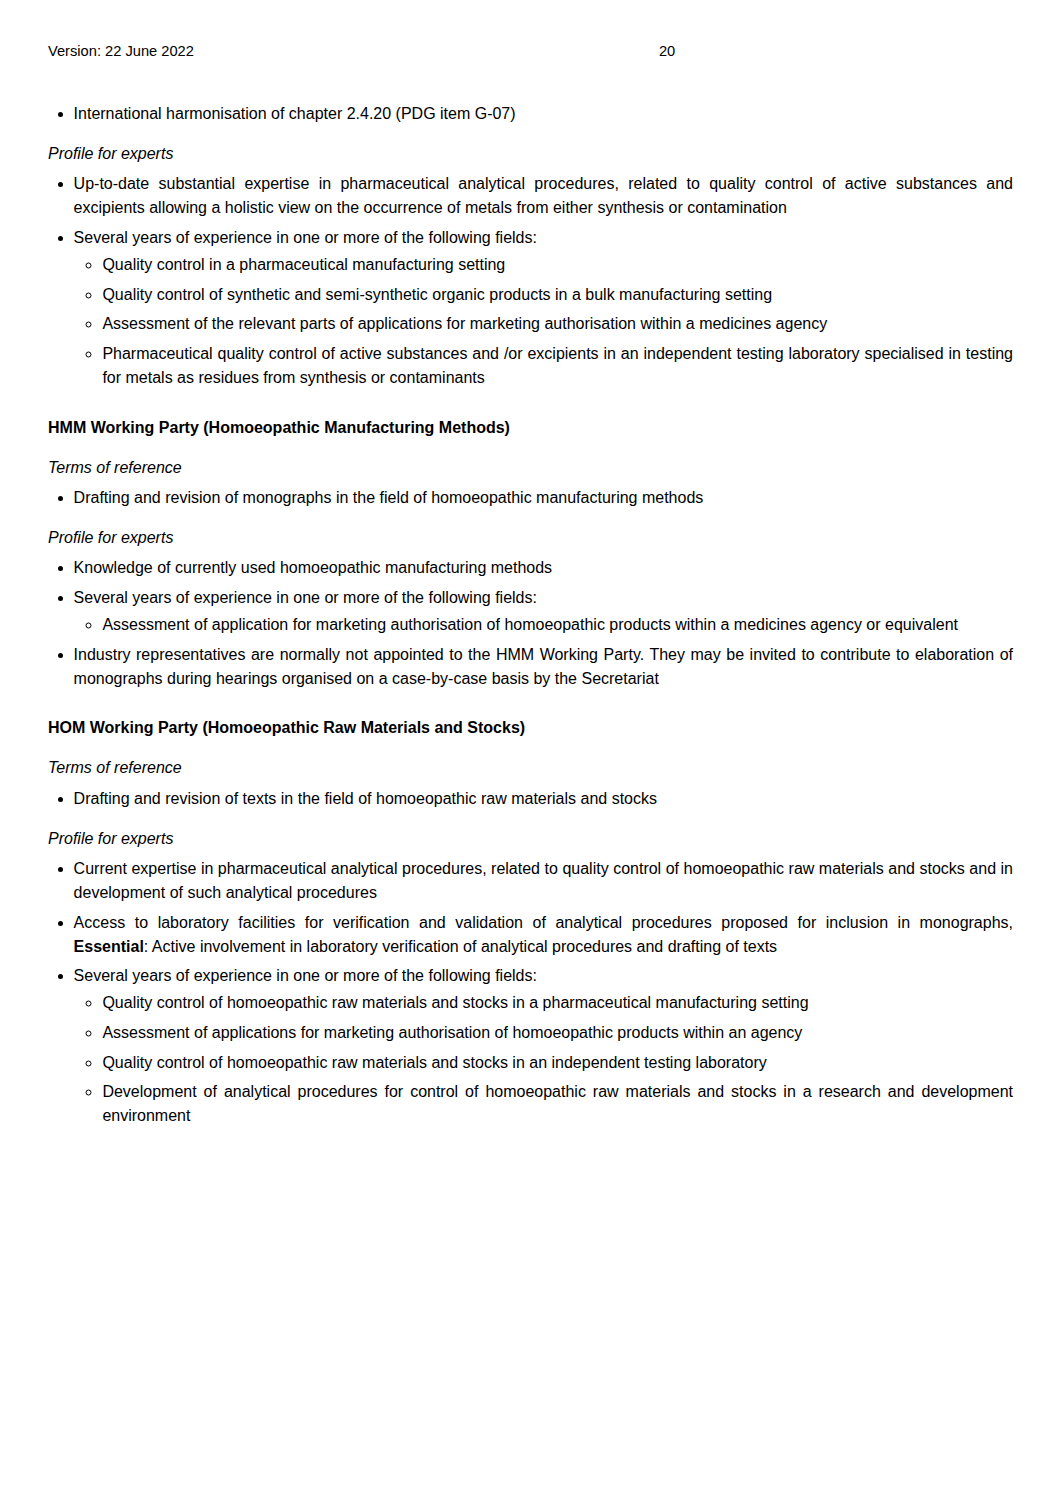Version: 22 June 2022 20
International harmonisation of chapter 2.4.20 (PDG item G-07)
Profile for experts
Up-to-date substantial expertise in pharmaceutical analytical procedures, related to quality control of active substances and excipients allowing a holistic view on the occurrence of metals from either synthesis or contamination
Several years of experience in one or more of the following fields:
Quality control in a pharmaceutical manufacturing setting
Quality control of synthetic and semi-synthetic organic products in a bulk manufacturing setting
Assessment of the relevant parts of applications for marketing authorisation within a medicines agency
Pharmaceutical quality control of active substances and /or excipients in an independent testing laboratory specialised in testing for metals as residues from synthesis or contaminants
HMM Working Party (Homoeopathic Manufacturing Methods)
Terms of reference
Drafting and revision of monographs in the field of homoeopathic manufacturing methods
Profile for experts
Knowledge of currently used homoeopathic manufacturing methods
Several years of experience in one or more of the following fields:
Assessment of application for marketing authorisation of homoeopathic products within a medicines agency or equivalent
Industry representatives are normally not appointed to the HMM Working Party. They may be invited to contribute to elaboration of monographs during hearings organised on a case-by-case basis by the Secretariat
HOM Working Party (Homoeopathic Raw Materials and Stocks)
Terms of reference
Drafting and revision of texts in the field of homoeopathic raw materials and stocks
Profile for experts
Current expertise in pharmaceutical analytical procedures, related to quality control of homoeopathic raw materials and stocks and in development of such analytical procedures
Access to laboratory facilities for verification and validation of analytical procedures proposed for inclusion in monographs, Essential: Active involvement in laboratory verification of analytical procedures and drafting of texts
Several years of experience in one or more of the following fields:
Quality control of homoeopathic raw materials and stocks in a pharmaceutical manufacturing setting
Assessment of applications for marketing authorisation of homoeopathic products within an agency
Quality control of homoeopathic raw materials and stocks in an independent testing laboratory
Development of analytical procedures for control of homoeopathic raw materials and stocks in a research and development environment